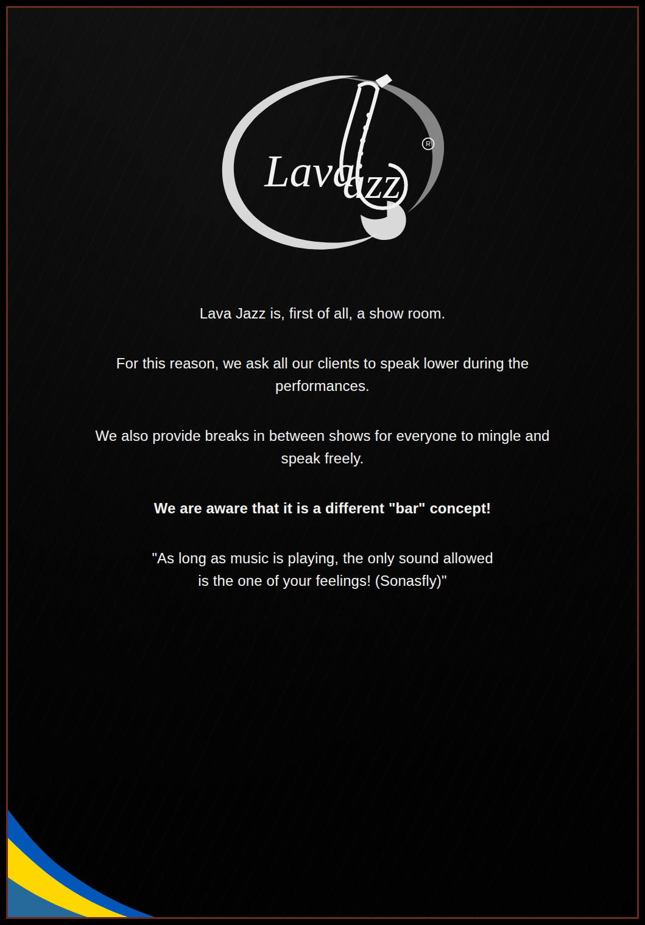Lava azz R
Lava Jazz is, first of all, a show room.
For this reason, we ask all our clients to speak lower during the performances.
We also provide breaks in between shows for everyone to mingle and speak freely.
We are aware that it is a different "bar" concept!
"As long as music is playing, the only sound allowed
is the one of your feelings! (Sonasfly)"